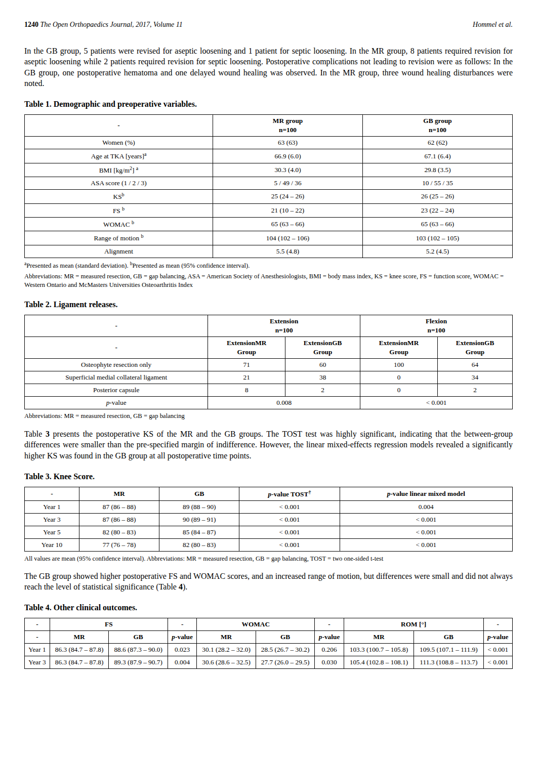1240 The Open Orthopaedics Journal, 2017, Volume 11
Hommel et al.
In the GB group, 5 patients were revised for aseptic loosening and 1 patient for septic loosening. In the MR group, 8 patients required revision for aseptic loosening while 2 patients required revision for septic loosening. Postoperative complications not leading to revision were as follows: In the GB group, one postoperative hematoma and one delayed wound healing was observed. In the MR group, three wound healing disturbances were noted.
Table 1. Demographic and preoperative variables.
| - | MR group n=100 | GB group n=100 |
| --- | --- | --- |
| Women (%) | 63 (63) | 62 (62) |
| Age at TKA [years] a | 66.9 (6.0) | 67.1 (6.4) |
| BMI [kg/m 2 ] a | 30.3 (4.0) | 29.8 (3.5) |
| ASA score (1 / 2 / 3) | 5 / 49 / 36 | 10 / 55 / 35 |
| KS b | 25 (24 – 26) | 26 (25 – 26) |
| FS b | 21 (10 – 22) | 23 (22 – 24) |
| WOMAC b | 65 (63 – 66) | 65 (63 – 66) |
| Range of motion b | 104 (102 – 106) | 103 (102 – 105) |
| Alignment | 5.5 (4.8) | 5.2 (4.5) |
aPresented as mean (standard deviation). bPresented as mean (95% confidence interval).
Abbreviations: MR = measured resection, GB = gap balancing, ASA = American Society of Anesthesiologists, BMI = body mass index, KS = knee score, FS = function score, WOMAC = Western Ontario and McMasters Universities Osteoarthritis Index
Table 2. Ligament releases.
| - | Extension n=100 | Flexion n=100 |
| --- | --- | --- |
| - | ExtensionMR Group | ExtensionGB Group | ExtensionMR Group | ExtensionGB Group |
| Osteophyte resection only | 71 | 60 | 100 | 64 |
| Superficial medial collateral ligament | 21 | 38 | 0 | 34 |
| Posterior capsule | 8 | 2 | 0 | 2 |
| p -value | 0.008 | < 0.001 |
Abbreviations: MR = measured resection, GB = gap balancing
Table 3 presents the postoperative KS of the MR and the GB groups. The TOST test was highly significant, indicating that the between-group differences were smaller than the pre-specified margin of indifference. However, the linear mixed-effects regression models revealed a significantly higher KS was found in the GB group at all postoperative time points.
Table 3. Knee Score.
| - | MR | GB | p -value TOST † | p -value linear mixed model |
| --- | --- | --- | --- | --- |
| Year 1 | 87 (86 – 88) | 89 (88 – 90) | < 0.001 | 0.004 |
| Year 3 | 87 (86 – 88) | 90 (89 – 91) | < 0.001 | < 0.001 |
| Year 5 | 82 (80 – 83) | 85 (84 – 87) | < 0.001 | < 0.001 |
| Year 10 | 77 (76 – 78) | 82 (80 – 83) | < 0.001 | < 0.001 |
All values are mean (95% confidence interval). Abbreviations: MR = measured resection, GB = gap balancing, TOST = two one-sided t-test
The GB group showed higher postoperative FS and WOMAC scores, and an increased range of motion, but differences were small and did not always reach the level of statistical significance (Table 4).
Table 4. Other clinical outcomes.
| - | FS | - | WOMAC | - | ROM [°] | - |
| --- | --- | --- | --- | --- | --- | --- |
| - | MR | GB | p -value | MR | GB | p -value | MR | GB | p -value |
| Year 1 | 86.3 (84.7 – 87.8) | 88.6 (87.3 – 90.0) | 0.023 | 30.1 (28.2 – 32.0) | 28.5 (26.7 – 30.2) | 0.206 | 103.3 (100.7 – 105.8) | 109.5 (107.1 – 111.9) | < 0.001 |
| Year 3 | 86.3 (84.7 – 87.8) | 89.3 (87.9 – 90.7) | 0.004 | 30.6 (28.6 – 32.5) | 27.7 (26.0 – 29.5) | 0.030 | 105.4 (102.8 – 108.1) | 111.3 (108.8 – 113.7) | < 0.001 |